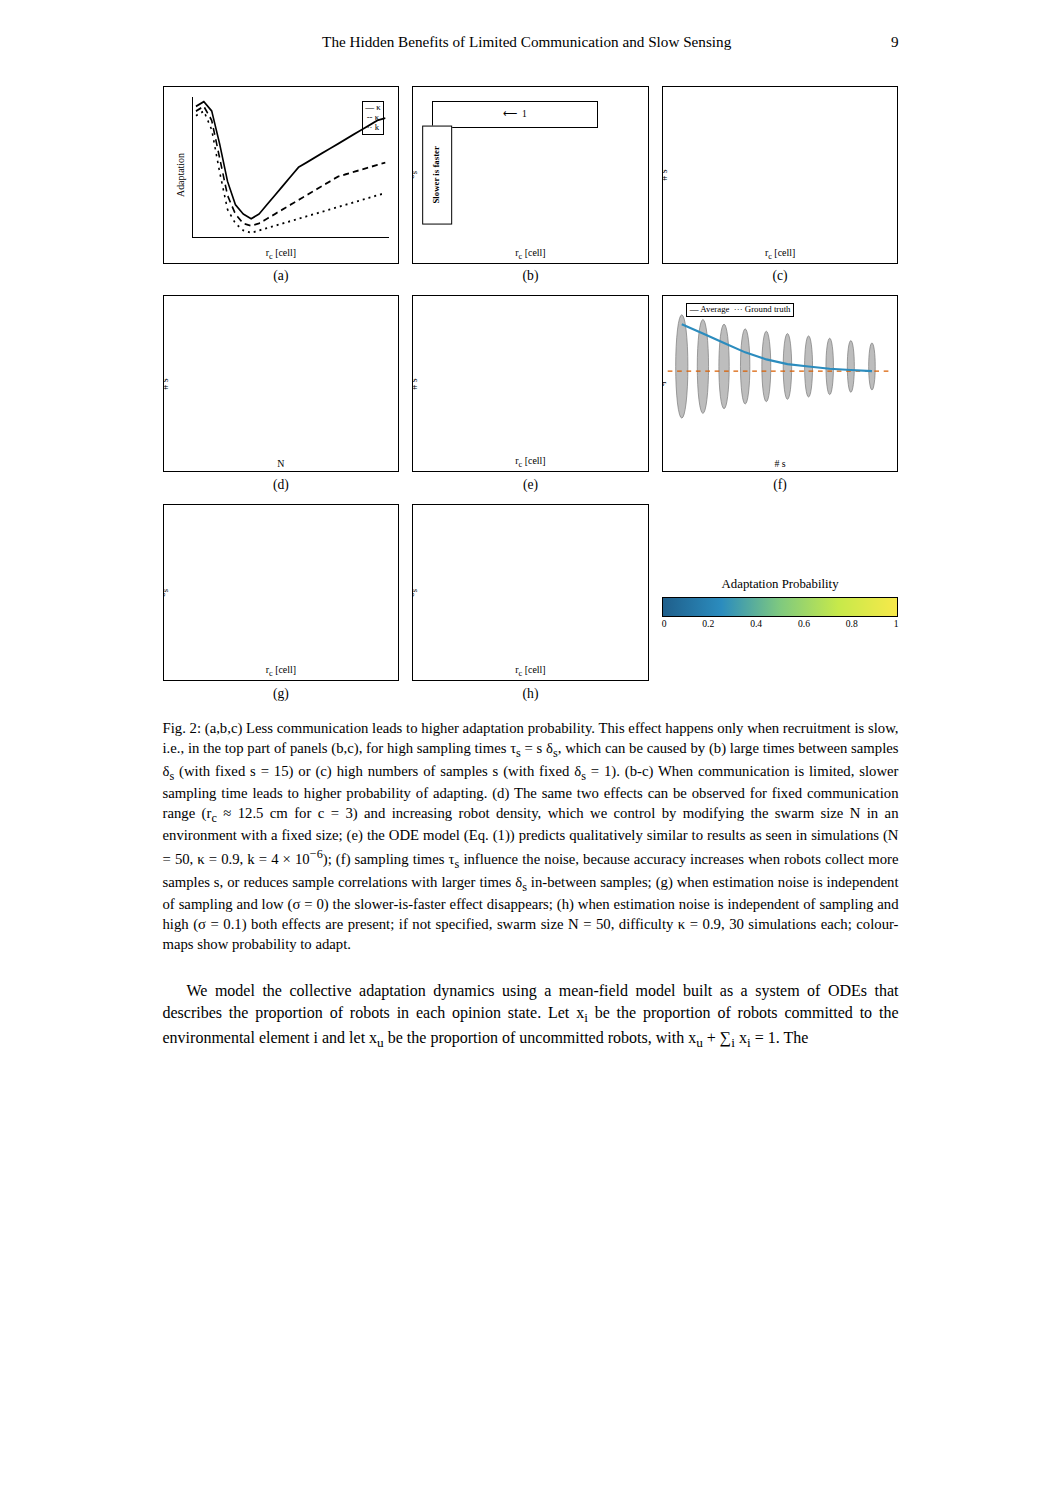The Hidden Benefits of Limited Communication and Slow Sensing 9
— κ
-- κ
·· k
Adaptation rc [cell]
(a)
⟵ 1
Slower is faster
δs rc [cell]
(b)
# s rc [cell]
(c)
# s N
(d)
# s rc [cell]
(e)
— Average ··· Ground truth
q̂ # s
(f)
δs rc [cell]
(g)
δs rc [cell]
(h)
Adaptation Probability
00.20.40.60.81
Fig. 2: (a,b,c) Less communication leads to higher adaptation probability. This effect happens only when recruitment is slow, i.e., in the top part of panels (b,c), for high sampling times τs = s δs, which can be caused by (b) large times between samples δs (with fixed s = 15) or (c) high numbers of samples s (with fixed δs = 1). (b-c) When communication is limited, slower sampling time leads to higher probability of adapting. (d) The same two effects can be observed for fixed communication range (rc ≈ 12.5 cm for c = 3) and increasing robot density, which we control by modifying the swarm size N in an environment with a fixed size; (e) the ODE model (Eq. (1)) predicts qualitatively similar to results as seen in simulations (N = 50, κ = 0.9, k = 4 × 10−6); (f) sampling times τs influence the noise, because accuracy increases when robots collect more samples s, or reduces sample correlations with larger times δs in-between samples; (g) when estimation noise is independent of sampling and low (σ = 0) the slower-is-faster effect disappears; (h) when estimation noise is independent of sampling and high (σ = 0.1) both effects are present; if not specified, swarm size N = 50, difficulty κ = 0.9, 30 simulations each; colour-maps show probability to adapt.
We model the collective adaptation dynamics using a mean-field model built as a system of ODEs that describes the proportion of robots in each opinion state. Let xi be the proportion of robots committed to the environmental element i and let xu be the proportion of uncommitted robots, with xu + ∑i xi = 1. The